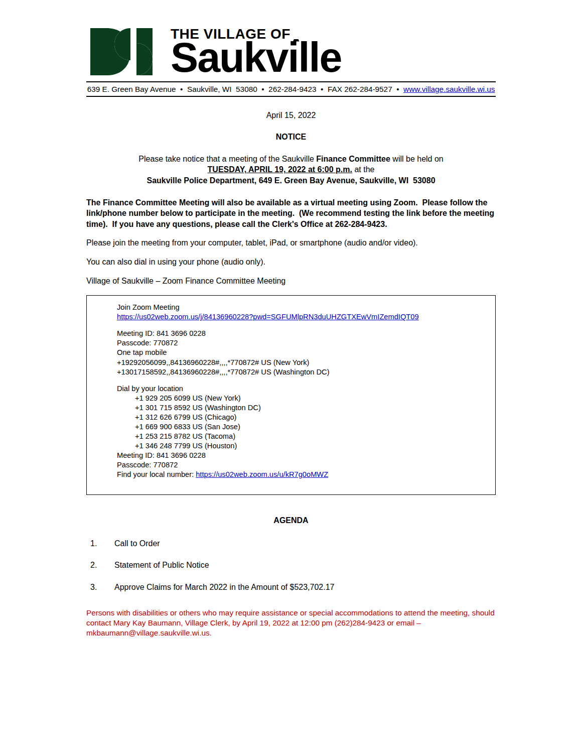THE VILLAGE OF
Saukville
639 E. Green Bay Avenue • Saukville, WI 53080 • 262-284-9423 • FAX 262-284-9527 • www.village.saukville.wi.us
April 15, 2022
NOTICE
Please take notice that a meeting of the Saukville Finance Committee will be held on
TUESDAY, APRIL 19, 2022 at 6:00 p.m. at the
Saukville Police Department, 649 E. Green Bay Avenue, Saukville, WI 53080
The Finance Committee Meeting will also be available as a virtual meeting using Zoom. Please follow the link/phone number below to participate in the meeting. (We recommend testing the link before the meeting time). If you have any questions, please call the Clerk's Office at 262-284-9423.
Please join the meeting from your computer, tablet, iPad, or smartphone (audio and/or video).
You can also dial in using your phone (audio only).
Village of Saukville – Zoom Finance Committee Meeting
Join Zoom Meeting
https://us02web.zoom.us/j/84136960228?pwd=SGFUMlpRN3duUHZGTXEwVmIZemdIQT09
Meeting ID: 841 3696 0228
Passcode: 770872
One tap mobile
+19292056099,,84136960228#,,,,*770872# US (New York)
+13017158592,,84136960228#,,,,*770872# US (Washington DC)
Dial by your location
+1 929 205 6099 US (New York)
+1 301 715 8592 US (Washington DC)
+1 312 626 6799 US (Chicago)
+1 669 900 6833 US (San Jose)
+1 253 215 8782 US (Tacoma)
+1 346 248 7799 US (Houston)
Meeting ID: 841 3696 0228
Passcode: 770872
Find your local number: https://us02web.zoom.us/u/kR7g0oMWZ
AGENDA
Call to Order
Statement of Public Notice
Approve Claims for March 2022 in the Amount of $523,702.17
Persons with disabilities or others who may require assistance or special accommodations to attend the meeting, should contact Mary Kay Baumann, Village Clerk, by April 19, 2022 at 12:00 pm (262)284-9423 or email – mkbaumann@village.saukville.wi.us.